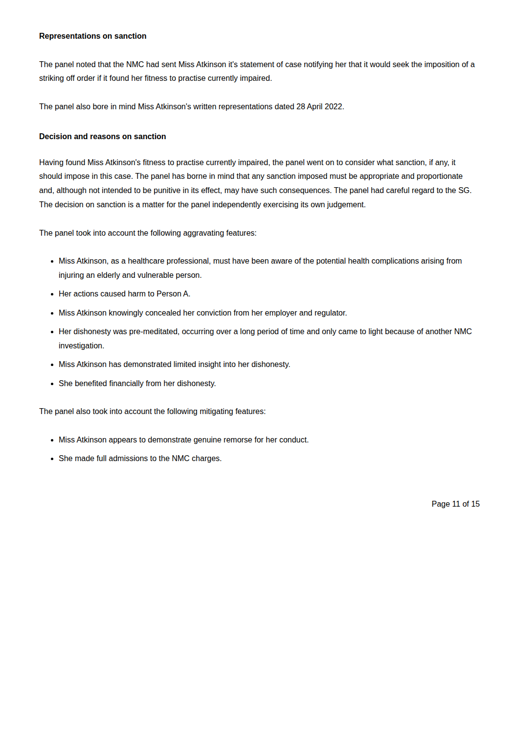Representations on sanction
The panel noted that the NMC had sent Miss Atkinson it's statement of case notifying her that it would seek the imposition of a striking off order if it found her fitness to practise currently impaired.
The panel also bore in mind Miss Atkinson's written representations dated 28 April 2022.
Decision and reasons on sanction
Having found Miss Atkinson's fitness to practise currently impaired, the panel went on to consider what sanction, if any, it should impose in this case. The panel has borne in mind that any sanction imposed must be appropriate and proportionate and, although not intended to be punitive in its effect, may have such consequences. The panel had careful regard to the SG. The decision on sanction is a matter for the panel independently exercising its own judgement.
The panel took into account the following aggravating features:
Miss Atkinson, as a healthcare professional, must have been aware of the potential health complications arising from injuring an elderly and vulnerable person.
Her actions caused harm to Person A.
Miss Atkinson knowingly concealed her conviction from her employer and regulator.
Her dishonesty was pre-meditated, occurring over a long period of time and only came to light because of another NMC investigation.
Miss Atkinson has demonstrated limited insight into her dishonesty.
She benefited financially from her dishonesty.
The panel also took into account the following mitigating features:
Miss Atkinson appears to demonstrate genuine remorse for her conduct.
She made full admissions to the NMC charges.
Page 11 of 15